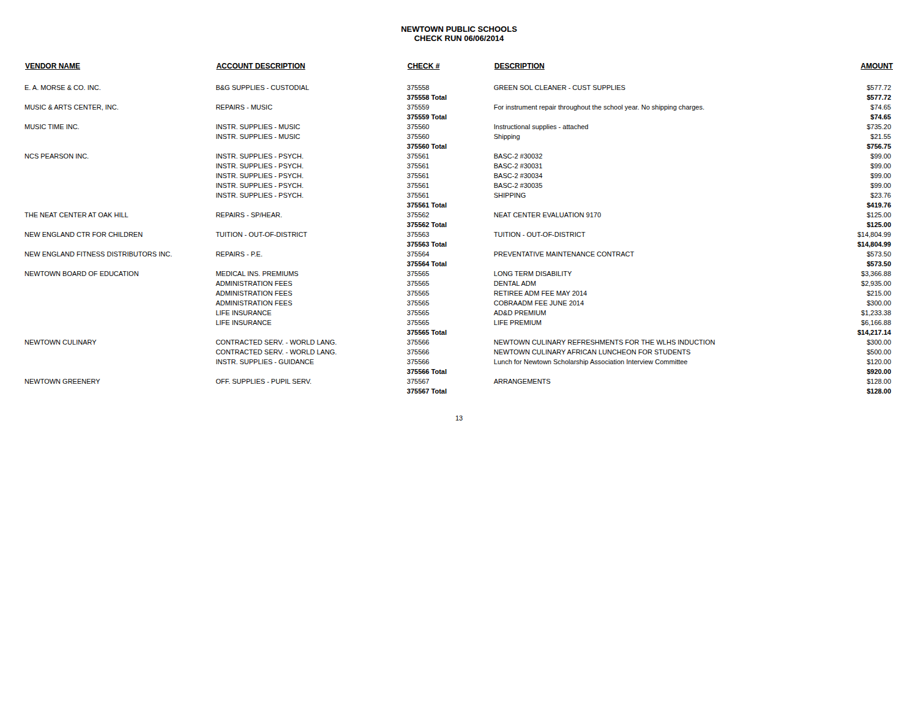NEWTOWN PUBLIC SCHOOLS
CHECK RUN 06/06/2014
| VENDOR NAME | ACCOUNT DESCRIPTION | CHECK # | DESCRIPTION | AMOUNT |
| --- | --- | --- | --- | --- |
| E. A. MORSE & CO. INC. | B&G SUPPLIES - CUSTODIAL | 375558 | GREEN SOL CLEANER - CUST SUPPLIES | $577.72 |
| | | 375558 Total | | $577.72 |
| MUSIC & ARTS CENTER, INC. | REPAIRS - MUSIC | 375559 | For instrument repair throughout the school year. No shipping charges. | $74.65 |
| | | 375559 Total | | $74.65 |
| MUSIC TIME INC. | INSTR. SUPPLIES - MUSIC | 375560 | Instructional supplies - attached | $735.20 |
| | INSTR. SUPPLIES - MUSIC | 375560 | Shipping | $21.55 |
| | | 375560 Total | | $756.75 |
| NCS PEARSON INC. | INSTR. SUPPLIES - PSYCH. | 375561 | BASC-2 #30032 | $99.00 |
| | INSTR. SUPPLIES - PSYCH. | 375561 | BASC-2 #30031 | $99.00 |
| | INSTR. SUPPLIES - PSYCH. | 375561 | BASC-2 #30034 | $99.00 |
| | INSTR. SUPPLIES - PSYCH. | 375561 | BASC-2 #30035 | $99.00 |
| | INSTR. SUPPLIES - PSYCH. | 375561 | SHIPPING | $23.76 |
| | | 375561 Total | | $419.76 |
| THE NEAT CENTER AT OAK HILL | REPAIRS - SP/HEAR. | 375562 | NEAT CENTER EVALUATION 9170 | $125.00 |
| | | 375562 Total | | $125.00 |
| NEW ENGLAND CTR FOR CHILDREN | TUITION - OUT-OF-DISTRICT | 375563 | TUITION - OUT-OF-DISTRICT | $14,804.99 |
| | | 375563 Total | | $14,804.99 |
| NEW ENGLAND FITNESS DISTRIBUTORS INC. | REPAIRS - P.E. | 375564 | PREVENTATIVE MAINTENANCE CONTRACT | $573.50 |
| | | 375564 Total | | $573.50 |
| NEWTOWN BOARD OF EDUCATION | MEDICAL INS. PREMIUMS | 375565 | LONG TERM DISABILITY | $3,366.88 |
| | ADMINISTRATION FEES | 375565 | DENTAL ADM | $2,935.00 |
| | ADMINISTRATION FEES | 375565 | RETIREE ADM FEE MAY 2014 | $215.00 |
| | ADMINISTRATION FEES | 375565 | COBRAADM FEE JUNE 2014 | $300.00 |
| | LIFE INSURANCE | 375565 | AD&D PREMIUM | $1,233.38 |
| | LIFE INSURANCE | 375565 | LIFE PREMIUM | $6,166.88 |
| | | 375565 Total | | $14,217.14 |
| NEWTOWN CULINARY | CONTRACTED SERV. - WORLD LANG. | 375566 | NEWTOWN CULINARY REFRESHMENTS FOR THE WLHS INDUCTION | $300.00 |
| | CONTRACTED SERV. - WORLD LANG. | 375566 | NEWTOWN CULINARY AFRICAN LUNCHEON FOR STUDENTS | $500.00 |
| | INSTR. SUPPLIES - GUIDANCE | 375566 | Lunch for Newtown Scholarship Association Interview Committee | $120.00 |
| | | 375566 Total | | $920.00 |
| NEWTOWN GREENERY | OFF. SUPPLIES - PUPIL SERV. | 375567 | ARRANGEMENTS | $128.00 |
| | | 375567 Total | | $128.00 |
13